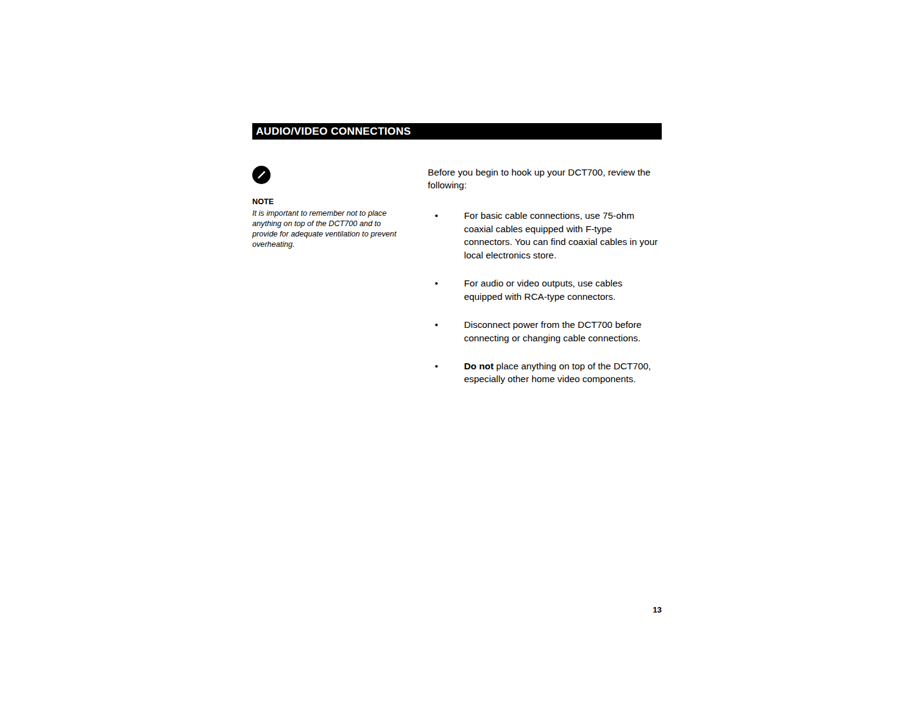AUDIO/VIDEO CONNECTIONS
NOTE
It is important to remember not to place anything on top of the DCT700 and to provide for adequate ventilation to prevent overheating.
Before you begin to hook up your DCT700, review the following:
For basic cable connections, use 75-ohm coaxial cables equipped with F-type connectors. You can find coaxial cables in your local electronics store.
For audio or video outputs, use cables equipped with RCA-type connectors.
Disconnect power from the DCT700 before connecting or changing cable connections.
Do not place anything on top of the DCT700, especially other home video components.
13